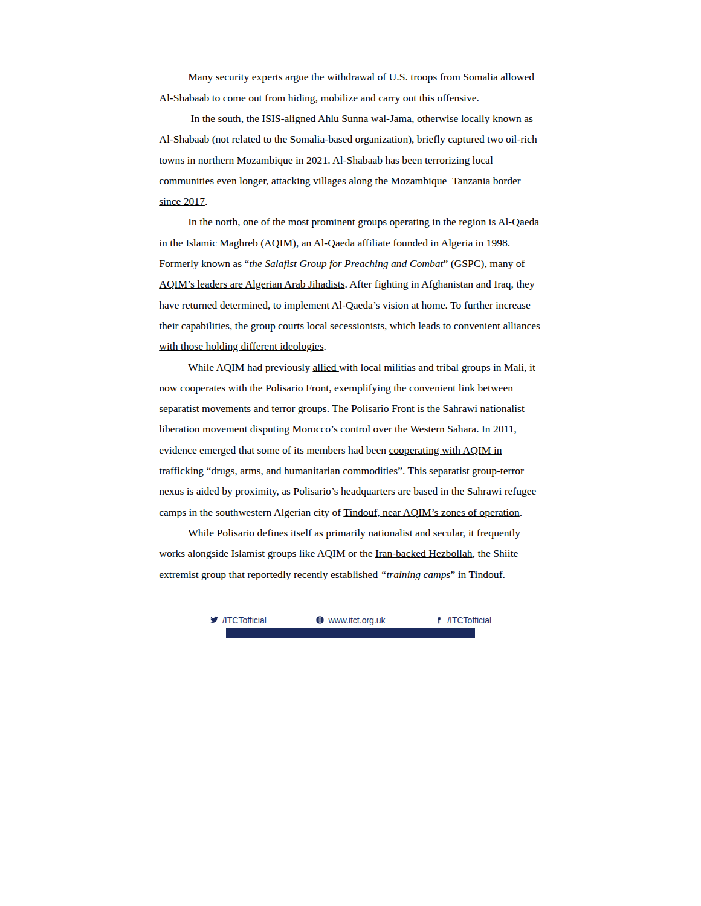Many security experts argue the withdrawal of U.S. troops from Somalia allowed Al-Shabaab to come out from hiding, mobilize and carry out this offensive.
In the south, the ISIS-aligned Ahlu Sunna wal-Jama, otherwise locally known as Al-Shabaab (not related to the Somalia-based organization), briefly captured two oil-rich towns in northern Mozambique in 2021. Al-Shabaab has been terrorizing local communities even longer, attacking villages along the Mozambique–Tanzania border since 2017.
In the north, one of the most prominent groups operating in the region is Al-Qaeda in the Islamic Maghreb (AQIM), an Al-Qaeda affiliate founded in Algeria in 1998. Formerly known as “the Salafist Group for Preaching and Combat” (GSPC), many of AQIM’s leaders are Algerian Arab Jihadists. After fighting in Afghanistan and Iraq, they have returned determined, to implement Al-Qaeda’s vision at home. To further increase their capabilities, the group courts local secessionists, which leads to convenient alliances with those holding different ideologies.
While AQIM had previously allied with local militias and tribal groups in Mali, it now cooperates with the Polisario Front, exemplifying the convenient link between separatist movements and terror groups. The Polisario Front is the Sahrawi nationalist liberation movement disputing Morocco’s control over the Western Sahara. In 2011, evidence emerged that some of its members had been cooperating with AQIM in trafficking “drugs, arms, and humanitarian commodities”. This separatist group-terror nexus is aided by proximity, as Polisario’s headquarters are based in the Sahrawi refugee camps in the southwestern Algerian city of Tindouf, near AQIM’s zones of operation.
While Polisario defines itself as primarily nationalist and secular, it frequently works alongside Islamist groups like AQIM or the Iran-backed Hezbollah, the Shiite extremist group that reportedly recently established “training camps” in Tindouf.
/ITCTofficial
www.itct.org.uk
/ITCTofficial